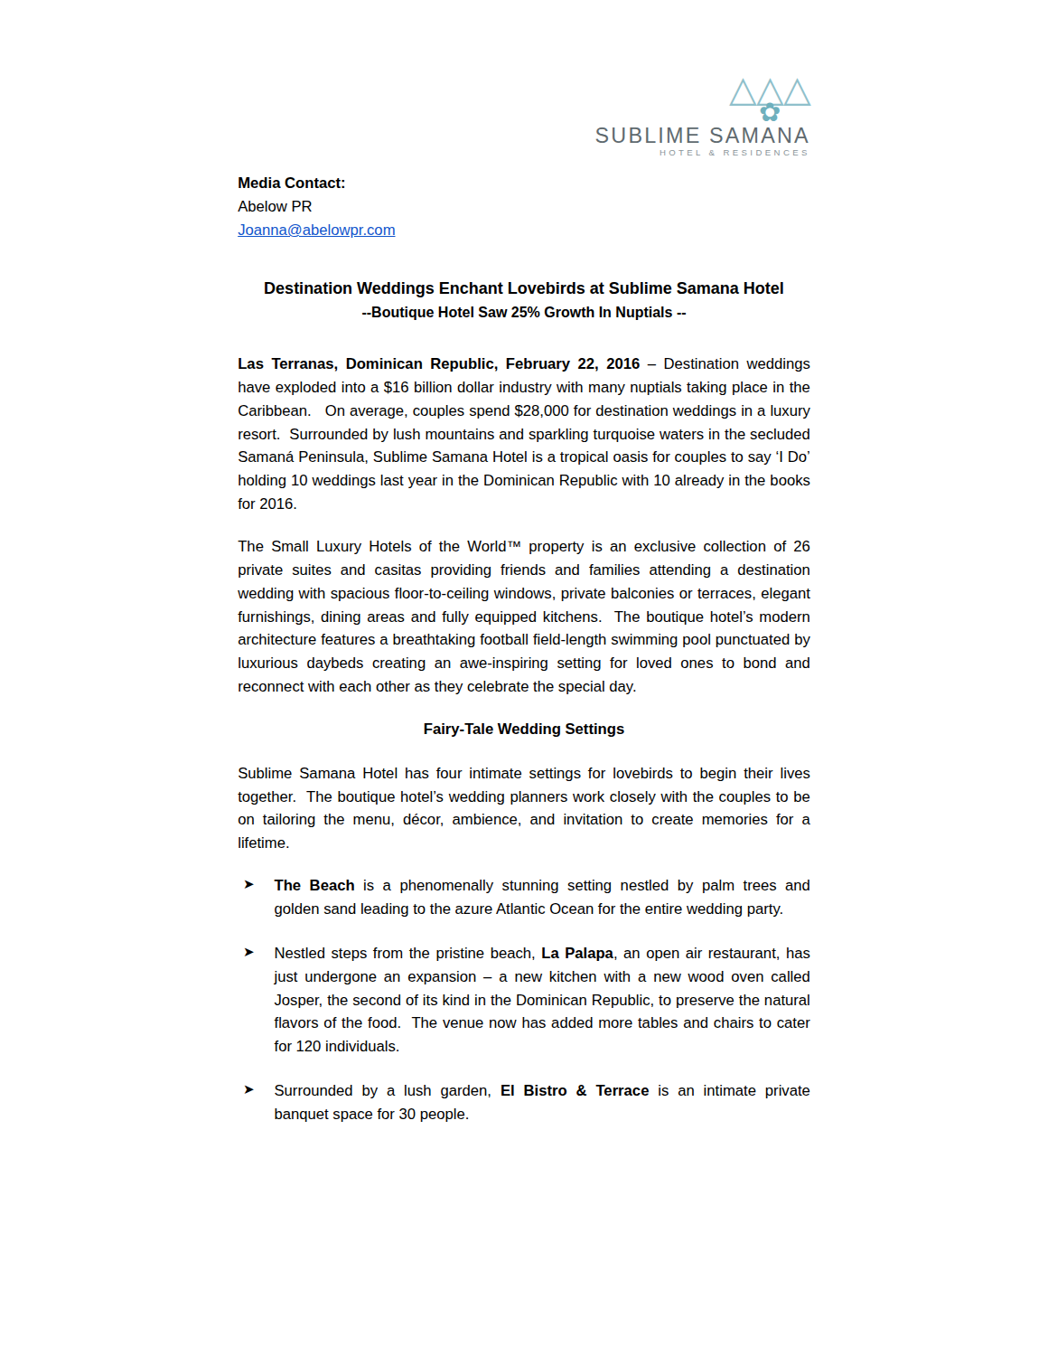△△△
✿
SUBLIME SAMANA
HOTEL & RESIDENCES
Media Contact:
Abelow PR
Joanna@abelowpr.com
Destination Weddings Enchant Lovebirds at Sublime Samana Hotel
--Boutique Hotel Saw 25% Growth In Nuptials --
Las Terranas, Dominican Republic, February 22, 2016 – Destination weddings have exploded into a $16 billion dollar industry with many nuptials taking place in the Caribbean. On average, couples spend $28,000 for destination weddings in a luxury resort. Surrounded by lush mountains and sparkling turquoise waters in the secluded Samaná Peninsula, Sublime Samana Hotel is a tropical oasis for couples to say ‘I Do’ holding 10 weddings last year in the Dominican Republic with 10 already in the books for 2016.
The Small Luxury Hotels of the World™ property is an exclusive collection of 26 private suites and casitas providing friends and families attending a destination wedding with spacious floor-to-ceiling windows, private balconies or terraces, elegant furnishings, dining areas and fully equipped kitchens. The boutique hotel’s modern architecture features a breathtaking football field-length swimming pool punctuated by luxurious daybeds creating an awe-inspiring setting for loved ones to bond and reconnect with each other as they celebrate the special day.
Fairy-Tale Wedding Settings
Sublime Samana Hotel has four intimate settings for lovebirds to begin their lives together. The boutique hotel’s wedding planners work closely with the couples to be on tailoring the menu, décor, ambience, and invitation to create memories for a lifetime.
The Beach is a phenomenally stunning setting nestled by palm trees and golden sand leading to the azure Atlantic Ocean for the entire wedding party.
Nestled steps from the pristine beach, La Palapa, an open air restaurant, has just undergone an expansion – a new kitchen with a new wood oven called Josper, the second of its kind in the Dominican Republic, to preserve the natural flavors of the food. The venue now has added more tables and chairs to cater for 120 individuals.
Surrounded by a lush garden, El Bistro & Terrace is an intimate private banquet space for 30 people.